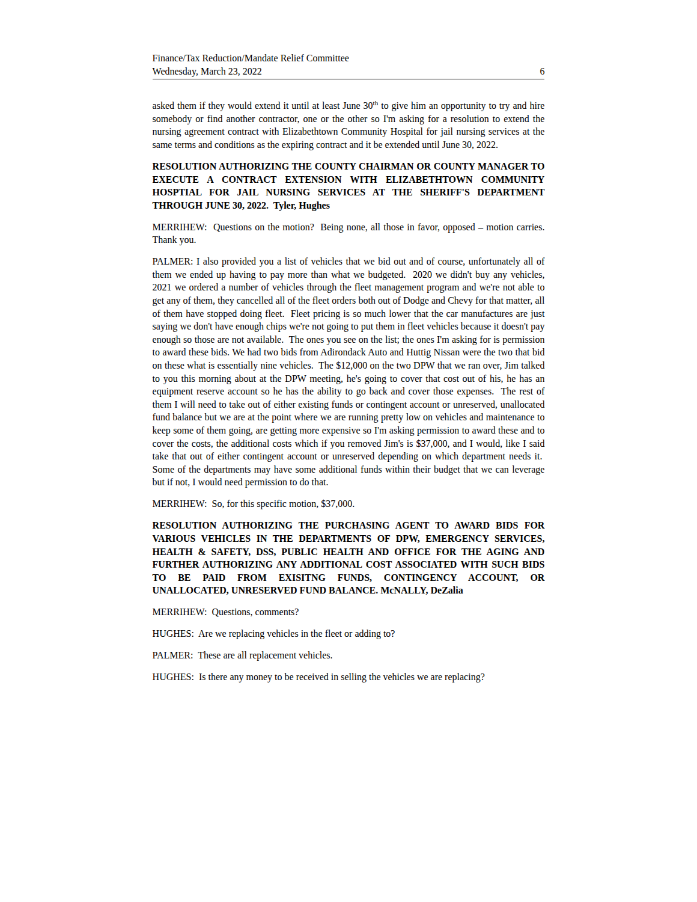Finance/Tax Reduction/Mandate Relief Committee
Wednesday, March 23, 2022 6
asked them if they would extend it until at least June 30th to give him an opportunity to try and hire somebody or find another contractor, one or the other so I'm asking for a resolution to extend the nursing agreement contract with Elizabethtown Community Hospital for jail nursing services at the same terms and conditions as the expiring contract and it be extended until June 30, 2022.
RESOLUTION AUTHORIZING THE COUNTY CHAIRMAN OR COUNTY MANAGER TO EXECUTE A CONTRACT EXTENSION WITH ELIZABETHTOWN COMMUNITY HOSPTIAL FOR JAIL NURSING SERVICES AT THE SHERIFF'S DEPARTMENT THROUGH JUNE 30, 2022. Tyler, Hughes
MERRIHEW: Questions on the motion? Being none, all those in favor, opposed – motion carries. Thank you.
PALMER: I also provided you a list of vehicles that we bid out and of course, unfortunately all of them we ended up having to pay more than what we budgeted. 2020 we didn't buy any vehicles, 2021 we ordered a number of vehicles through the fleet management program and we're not able to get any of them, they cancelled all of the fleet orders both out of Dodge and Chevy for that matter, all of them have stopped doing fleet. Fleet pricing is so much lower that the car manufactures are just saying we don't have enough chips we're not going to put them in fleet vehicles because it doesn't pay enough so those are not available. The ones you see on the list; the ones I'm asking for is permission to award these bids. We had two bids from Adirondack Auto and Huttig Nissan were the two that bid on these what is essentially nine vehicles. The $12,000 on the two DPW that we ran over, Jim talked to you this morning about at the DPW meeting, he's going to cover that cost out of his, he has an equipment reserve account so he has the ability to go back and cover those expenses. The rest of them I will need to take out of either existing funds or contingent account or unreserved, unallocated fund balance but we are at the point where we are running pretty low on vehicles and maintenance to keep some of them going, are getting more expensive so I'm asking permission to award these and to cover the costs, the additional costs which if you removed Jim's is $37,000, and I would, like I said take that out of either contingent account or unreserved depending on which department needs it. Some of the departments may have some additional funds within their budget that we can leverage but if not, I would need permission to do that.
MERRIHEW: So, for this specific motion, $37,000.
RESOLUTION AUTHORIZING THE PURCHASING AGENT TO AWARD BIDS FOR VARIOUS VEHICLES IN THE DEPARTMENTS OF DPW, EMERGENCY SERVICES, HEALTH & SAFETY, DSS, PUBLIC HEALTH AND OFFICE FOR THE AGING AND FURTHER AUTHORIZING ANY ADDITIONAL COST ASSOCIATED WITH SUCH BIDS TO BE PAID FROM EXISITNG FUNDS, CONTINGENCY ACCOUNT, OR UNALLOCATED, UNRESERVED FUND BALANCE. McNALLY, DeZalia
MERRIHEW: Questions, comments?
HUGHES: Are we replacing vehicles in the fleet or adding to?
PALMER: These are all replacement vehicles.
HUGHES: Is there any money to be received in selling the vehicles we are replacing?